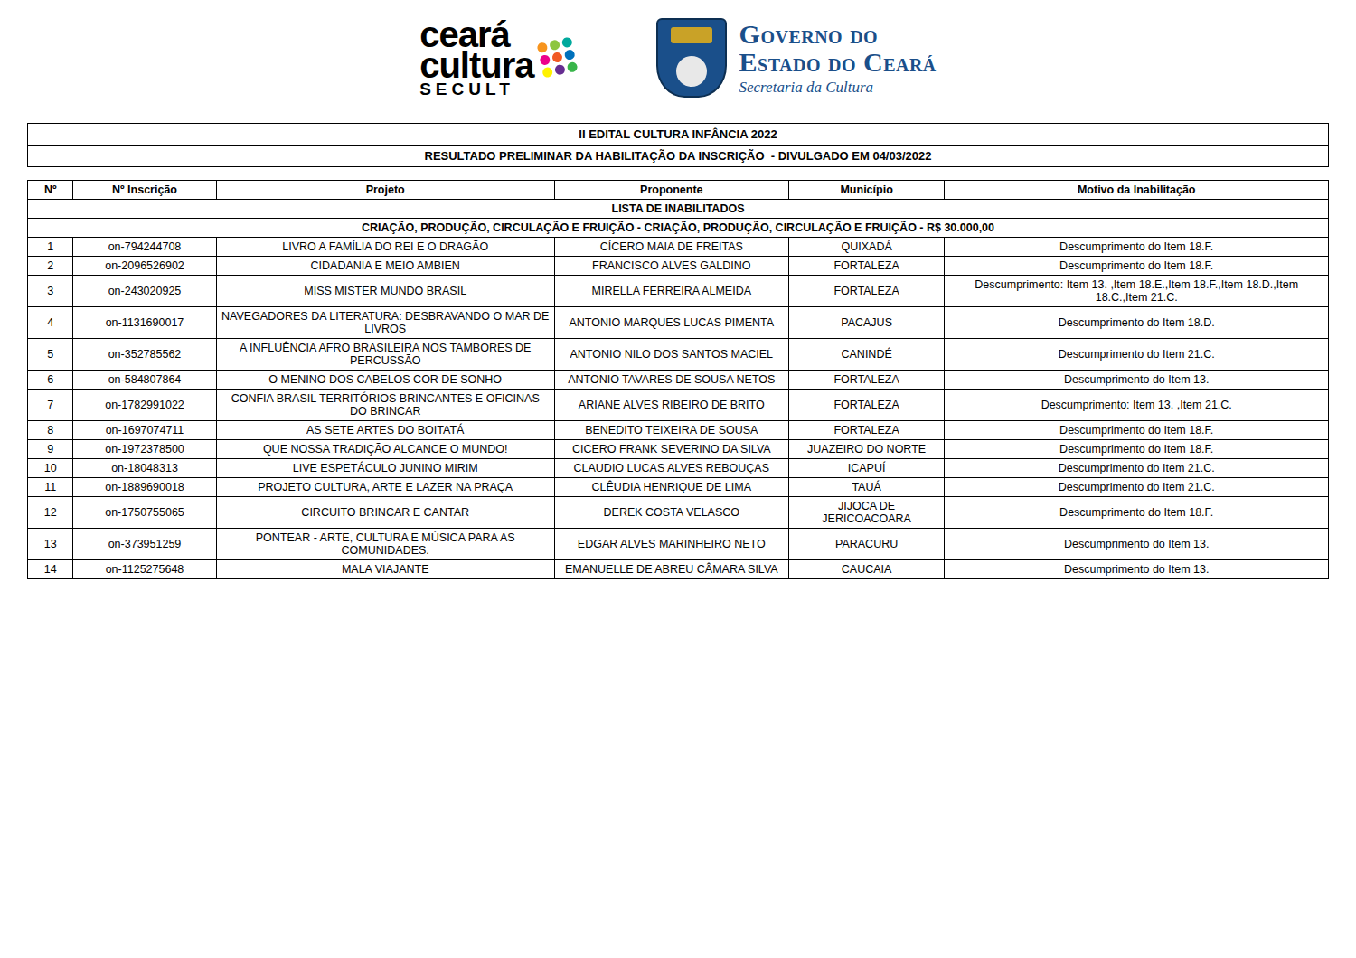ceará cultura SECULT
GOVERNO DO
ESTADO DO CEARÁ
Secretaria da Cultura
| II EDITAL CULTURA INFÂNCIA 2022 |
| RESULTADO PRELIMINAR DA HABILITAÇÃO DA INSCRIÇÃO - DIVULGADO EM 04/03/2022 |
| LISTA DE INABILITADOS |
| CRIAÇÃO, PRODUÇÃO, CIRCULAÇÃO E FRUIÇÃO - CRIAÇÃO, PRODUÇÃO, CIRCULAÇÃO E FRUIÇÃO - R$ 30.000,00 |
| Nº | Nº Inscrição | Projeto | Proponente | Município | Motivo da Inabilitação |
| 1 | on-794244708 | LIVRO A FAMÍLIA DO REI E O DRAGÃO | CÍCERO MAIA DE FREITAS | QUIXADÁ | Descumprimento do Item 18.F. |
| 2 | on-2096526902 | CIDADANIA E MEIO AMBIEN | FRANCISCO ALVES GALDINO | FORTALEZA | Descumprimento do Item 18.F. |
| 3 | on-243020925 | MISS MISTER MUNDO BRASIL | MIRELLA FERREIRA ALMEIDA | FORTALEZA | Descumprimento: Item 13. ,Item 18.E.,Item 18.F.,Item 18.D.,Item 18.C.,Item 21.C. |
| 4 | on-1131690017 | NAVEGADORES DA LITERATURA: DESBRAVANDO O MAR DE LIVROS | ANTONIO MARQUES LUCAS PIMENTA | PACAJUS | Descumprimento do Item 18.D. |
| 5 | on-352785562 | A INFLUÊNCIA AFRO BRASILEIRA NOS TAMBORES DE PERCUSSÃO | ANTONIO NILO DOS SANTOS MACIEL | CANINDÉ | Descumprimento do Item 21.C. |
| 6 | on-584807864 | O MENINO DOS CABELOS COR DE SONHO | ANTONIO TAVARES DE SOUSA NETOS | FORTALEZA | Descumprimento do Item 13. |
| 7 | on-1782991022 | CONFIA BRASIL TERRITÓRIOS BRINCANTES E OFICINAS DO BRINCAR | ARIANE ALVES RIBEIRO DE BRITO | FORTALEZA | Descumprimento: Item 13. ,Item 21.C. |
| 8 | on-1697074711 | AS SETE ARTES DO BOITATÁ | BENEDITO TEIXEIRA DE SOUSA | FORTALEZA | Descumprimento do Item 18.F. |
| 9 | on-1972378500 | QUE NOSSA TRADIÇÃO ALCANCE O MUNDO! | CICERO FRANK SEVERINO DA SILVA | JUAZEIRO DO NORTE | Descumprimento do Item 18.F. |
| 10 | on-18048313 | LIVE ESPETÁCULO JUNINO MIRIM | CLAUDIO LUCAS ALVES REBOUÇAS | ICAPUÍ | Descumprimento do Item 21.C. |
| 11 | on-1889690018 | PROJETO CULTURA, ARTE E LAZER NA PRAÇA | CLÊUDIA HENRIQUE DE LIMA | TAUÁ | Descumprimento do Item 21.C. |
| 12 | on-1750755065 | CIRCUITO BRINCAR E CANTAR | DEREK COSTA VELASCO | JIJOCA DE JERICOACOARA | Descumprimento do Item 18.F. |
| 13 | on-373951259 | PONTEAR - ARTE, CULTURA E MÚSICA PARA AS COMUNIDADES. | EDGAR ALVES MARINHEIRO NETO | PARACURU | Descumprimento do Item 13. |
| 14 | on-1125275648 | MALA VIAJANTE | EMANUELLE DE ABREU CÂMARA SILVA | CAUCAIA | Descumprimento do Item 13. |